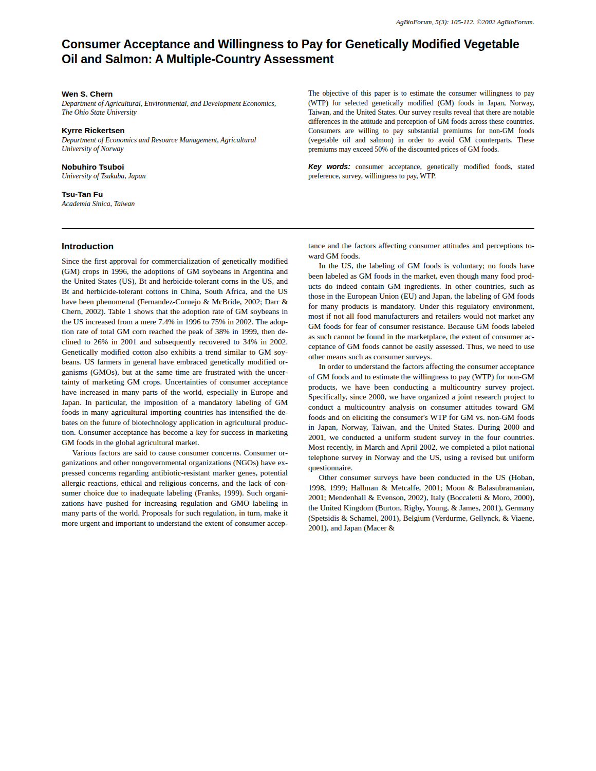AgBioForum, 5(3): 105-112. ©2002 AgBioForum.
Consumer Acceptance and Willingness to Pay for Genetically Modified Vegetable Oil and Salmon: A Multiple-Country Assessment
Wen S. Chern
Department of Agricultural, Environmental, and Development Economics, The Ohio State University
Kyrre Rickertsen
Department of Economics and Resource Management, Agricultural University of Norway
Nobuhiro Tsuboi
University of Tsukuba, Japan
Tsu-Tan Fu
Academia Sinica, Taiwan
The objective of this paper is to estimate the consumer willingness to pay (WTP) for selected genetically modified (GM) foods in Japan, Norway, Taiwan, and the United States. Our survey results reveal that there are notable differences in the attitude and perception of GM foods across these countries. Consumers are willing to pay substantial premiums for non-GM foods (vegetable oil and salmon) in order to avoid GM counterparts. These premiums may exceed 50% of the discounted prices of GM foods.
Key words: consumer acceptance, genetically modified foods, stated preference, survey, willingness to pay, WTP.
Introduction
Since the first approval for commercialization of genetically modified (GM) crops in 1996, the adoptions of GM soybeans in Argentina and the United States (US), Bt and herbicide-tolerant corns in the US, and Bt and herbicide-tolerant cottons in China, South Africa, and the US have been phenomenal (Fernandez-Cornejo & McBride, 2002; Darr & Chern, 2002). Table 1 shows that the adoption rate of GM soybeans in the US increased from a mere 7.4% in 1996 to 75% in 2002. The adoption rate of total GM corn reached the peak of 38% in 1999, then declined to 26% in 2001 and subsequently recovered to 34% in 2002. Genetically modified cotton also exhibits a trend similar to GM soybeans. US farmers in general have embraced genetically modified organisms (GMOs), but at the same time are frustrated with the uncertainty of marketing GM crops. Uncertainties of consumer acceptance have increased in many parts of the world, especially in Europe and Japan. In particular, the imposition of a mandatory labeling of GM foods in many agricultural importing countries has intensified the debates on the future of biotechnology application in agricultural production. Consumer acceptance has become a key for success in marketing GM foods in the global agricultural market.
Various factors are said to cause consumer concerns. Consumer organizations and other nongovernmental organizations (NGOs) have expressed concerns regarding antibiotic-resistant marker genes, potential allergic reactions, ethical and religious concerns, and the lack of consumer choice due to inadequate labeling (Franks, 1999). Such organizations have pushed for increasing regulation and GMO labeling in many parts of the world. Proposals for such regulation, in turn, make it more urgent and important to understand the extent of consumer acceptance and the factors affecting consumer attitudes and perceptions toward GM foods.
In the US, the labeling of GM foods is voluntary; no foods have been labeled as GM foods in the market, even though many food products do indeed contain GM ingredients. In other countries, such as those in the European Union (EU) and Japan, the labeling of GM foods for many products is mandatory. Under this regulatory environment, most if not all food manufacturers and retailers would not market any GM foods for fear of consumer resistance. Because GM foods labeled as such cannot be found in the marketplace, the extent of consumer acceptance of GM foods cannot be easily assessed. Thus, we need to use other means such as consumer surveys.
In order to understand the factors affecting the consumer acceptance of GM foods and to estimate the willingness to pay (WTP) for non-GM products, we have been conducting a multicountry survey project. Specifically, since 2000, we have organized a joint research project to conduct a multicountry analysis on consumer attitudes toward GM foods and on eliciting the consumer's WTP for GM vs. non-GM foods in Japan, Norway, Taiwan, and the United States. During 2000 and 2001, we conducted a uniform student survey in the four countries. Most recently, in March and April 2002, we completed a pilot national telephone survey in Norway and the US, using a revised but uniform questionnaire.
Other consumer surveys have been conducted in the US (Hoban, 1998, 1999; Hallman & Metcalfe, 2001; Moon & Balasubramanian, 2001; Mendenhall & Evenson, 2002), Italy (Boccaletti & Moro, 2000), the United Kingdom (Burton, Rigby, Young, & James, 2001), Germany (Spetsidis & Schamel, 2001), Belgium (Verdurme, Gellynck, & Viaene, 2001), and Japan (Macer &